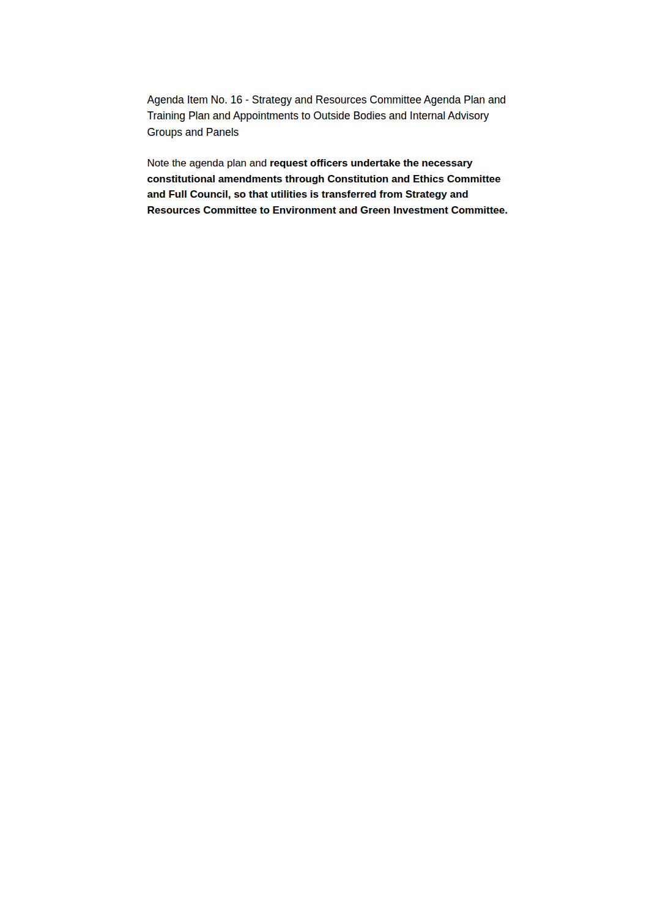Agenda Item No. 16 - Strategy and Resources Committee Agenda Plan and Training Plan and Appointments to Outside Bodies and Internal Advisory Groups and Panels
Note the agenda plan and request officers undertake the necessary constitutional amendments through Constitution and Ethics Committee and Full Council, so that utilities is transferred from Strategy and Resources Committee to Environment and Green Investment Committee.